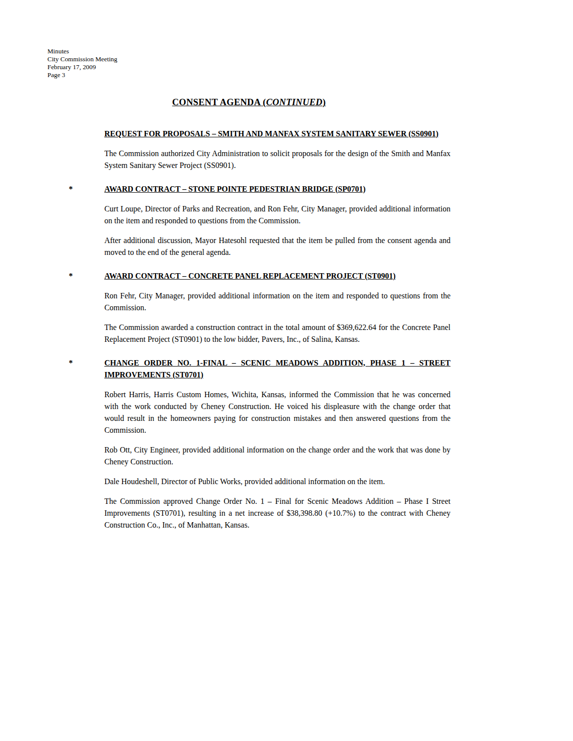Minutes
City Commission Meeting
February 17, 2009
Page 3
CONSENT AGENDA (CONTINUED)
REQUEST FOR PROPOSALS – SMITH AND MANFAX SYSTEM SANITARY SEWER (SS0901)
The Commission authorized City Administration to solicit proposals for the design of the Smith and Manfax System Sanitary Sewer Project (SS0901).
*
AWARD CONTRACT – STONE POINTE PEDESTRIAN BRIDGE (SP0701)
Curt Loupe, Director of Parks and Recreation, and Ron Fehr, City Manager, provided additional information on the item and responded to questions from the Commission.
After additional discussion, Mayor Hatesohl requested that the item be pulled from the consent agenda and moved to the end of the general agenda.
*
AWARD CONTRACT – CONCRETE PANEL REPLACEMENT PROJECT (ST0901)
Ron Fehr, City Manager, provided additional information on the item and responded to questions from the Commission.
The Commission awarded a construction contract in the total amount of $369,622.64 for the Concrete Panel Replacement Project (ST0901) to the low bidder, Pavers, Inc., of Salina, Kansas.
*
CHANGE ORDER NO. 1-FINAL – SCENIC MEADOWS ADDITION, PHASE 1 – STREET IMPROVEMENTS (ST0701)
Robert Harris, Harris Custom Homes, Wichita, Kansas, informed the Commission that he was concerned with the work conducted by Cheney Construction. He voiced his displeasure with the change order that would result in the homeowners paying for construction mistakes and then answered questions from the Commission.
Rob Ott, City Engineer, provided additional information on the change order and the work that was done by Cheney Construction.
Dale Houdeshell, Director of Public Works, provided additional information on the item.
The Commission approved Change Order No. 1 – Final for Scenic Meadows Addition – Phase I Street Improvements (ST0701), resulting in a net increase of $38,398.80 (+10.7%) to the contract with Cheney Construction Co., Inc., of Manhattan, Kansas.